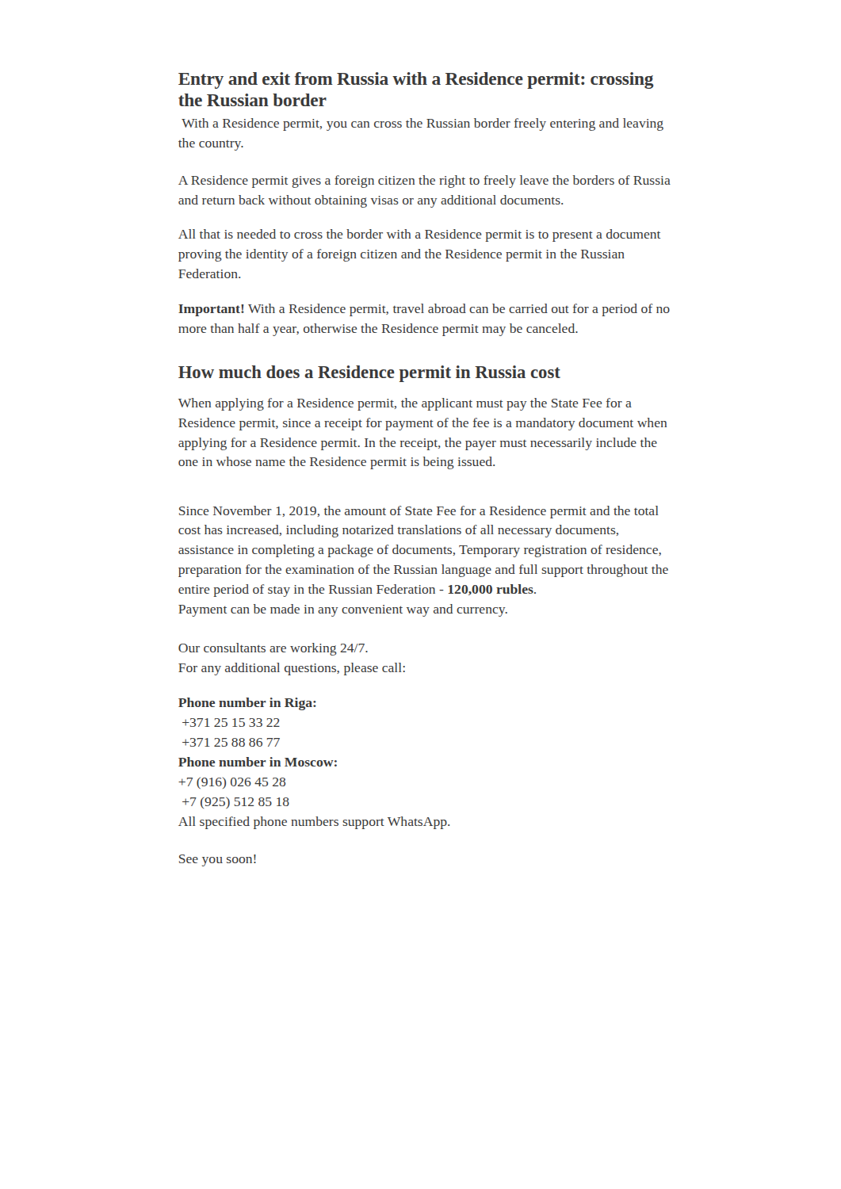Entry and exit from Russia with a Residence permit: crossing the Russian border
With a Residence permit, you can cross the Russian border freely entering and leaving the country.
A Residence permit gives a foreign citizen the right to freely leave the borders of Russia and return back without obtaining visas or any additional documents.
All that is needed to cross the border with a Residence permit is to present a document proving the identity of a foreign citizen and the Residence permit in the Russian Federation.
Important! With a Residence permit, travel abroad can be carried out for a period of no more than half a year, otherwise the Residence permit may be canceled.
How much does a Residence permit in Russia cost
When applying for a Residence permit, the applicant must pay the State Fee for a Residence permit, since a receipt for payment of the fee is a mandatory document when applying for a Residence permit. In the receipt, the payer must necessarily include the one in whose name the Residence permit is being issued.
Since November 1, 2019, the amount of State Fee for a Residence permit and the total cost has increased, including notarized translations of all necessary documents, assistance in completing a package of documents, Temporary registration of residence, preparation for the examination of the Russian language and full support throughout the entire period of stay in the Russian Federation - 120,000 rubles.
Payment can be made in any convenient way and currency.
Our consultants are working 24/7.
For any additional questions, please call:
Phone number in Riga:
+371 25 15 33 22
+371 25 88 86 77
Phone number in Moscow:
+7 (916) 026 45 28
+7 (925) 512 85 18
All specified phone numbers support WhatsApp.
See you soon!